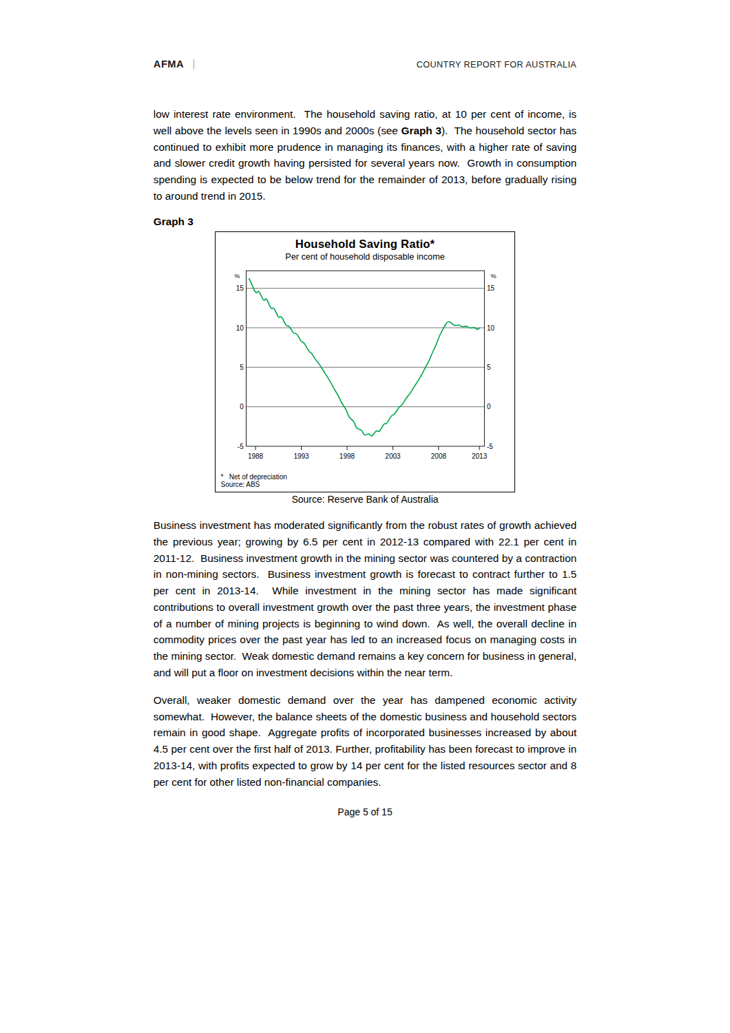AFMA
Country Report for Australia
low interest rate environment. The household saving ratio, at 10 per cent of income, is well above the levels seen in 1990s and 2000s (see Graph 3). The household sector has continued to exhibit more prudence in managing its finances, with a higher rate of saving and slower credit growth having persisted for several years now. Growth in consumption spending is expected to be below trend for the remainder of 2013, before gradually rising to around trend in 2015.
Graph 3
Household Saving Ratio*
Per cent of household disposable income
% 15 10 5 0 -5 % 15 10 5 0 -5 1988 1993 1998 2003 2008 2013
* Net of depreciation
Source: ABS
Source: Reserve Bank of Australia
Business investment has moderated significantly from the robust rates of growth achieved the previous year; growing by 6.5 per cent in 2012-13 compared with 22.1 per cent in 2011-12. Business investment growth in the mining sector was countered by a contraction in non-mining sectors. Business investment growth is forecast to contract further to 1.5 per cent in 2013-14. While investment in the mining sector has made significant contributions to overall investment growth over the past three years, the investment phase of a number of mining projects is beginning to wind down. As well, the overall decline in commodity prices over the past year has led to an increased focus on managing costs in the mining sector. Weak domestic demand remains a key concern for business in general, and will put a floor on investment decisions within the near term.
Overall, weaker domestic demand over the year has dampened economic activity somewhat. However, the balance sheets of the domestic business and household sectors remain in good shape. Aggregate profits of incorporated businesses increased by about 4.5 per cent over the first half of 2013. Further, profitability has been forecast to improve in 2013-14, with profits expected to grow by 14 per cent for the listed resources sector and 8 per cent for other listed non-financial companies.
Page 5 of 15